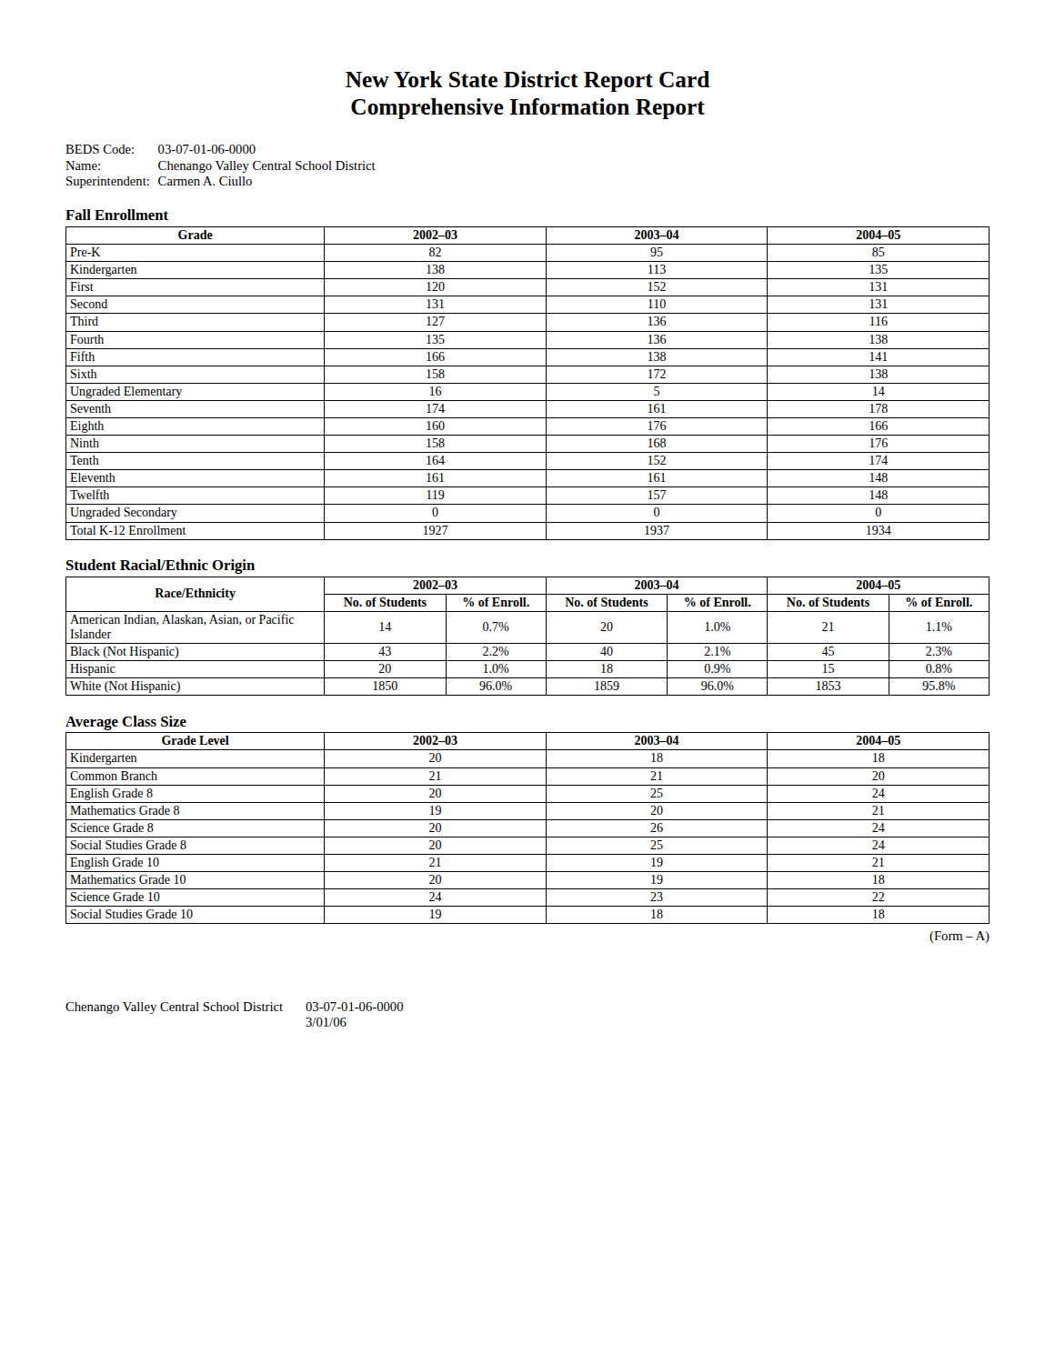New York State District Report CardComprehensive Information Report
| BEDS Code: | 03-07-01-06-0000 |
| Name: | Chenango Valley Central School District |
| Superintendent: | Carmen A. Ciullo |
Fall Enrollment
| Grade | 2002–03 | 2003–04 | 2004–05 |
| --- | --- | --- | --- |
| Pre-K | 82 | 95 | 85 |
| Kindergarten | 138 | 113 | 135 |
| First | 120 | 152 | 131 |
| Second | 131 | 110 | 131 |
| Third | 127 | 136 | 116 |
| Fourth | 135 | 136 | 138 |
| Fifth | 166 | 138 | 141 |
| Sixth | 158 | 172 | 138 |
| Ungraded Elementary | 16 | 5 | 14 |
| Seventh | 174 | 161 | 178 |
| Eighth | 160 | 176 | 166 |
| Ninth | 158 | 168 | 176 |
| Tenth | 164 | 152 | 174 |
| Eleventh | 161 | 161 | 148 |
| Twelfth | 119 | 157 | 148 |
| Ungraded Secondary | 0 | 0 | 0 |
| Total K-12 Enrollment | 1927 | 1937 | 1934 |
Student Racial/Ethnic Origin
| Race/Ethnicity | 2002–03 | 2003–04 | 2004–05 |
| --- | --- | --- | --- |
| No. of Students | % of Enroll. | No. of Students | % of Enroll. | No. of Students | % of Enroll. |
| American Indian, Alaskan, Asian, or Pacific Islander | 14 | 0.7% | 20 | 1.0% | 21 | 1.1% |
| Black (Not Hispanic) | 43 | 2.2% | 40 | 2.1% | 45 | 2.3% |
| Hispanic | 20 | 1.0% | 18 | 0.9% | 15 | 0.8% |
| White (Not Hispanic) | 1850 | 96.0% | 1859 | 96.0% | 1853 | 95.8% |
Average Class Size
| Grade Level | 2002–03 | 2003–04 | 2004–05 |
| --- | --- | --- | --- |
| Kindergarten | 20 | 18 | 18 |
| Common Branch | 21 | 21 | 20 |
| English Grade 8 | 20 | 25 | 24 |
| Mathematics Grade 8 | 19 | 20 | 21 |
| Science Grade 8 | 20 | 26 | 24 |
| Social Studies Grade 8 | 20 | 25 | 24 |
| English Grade 10 | 21 | 19 | 21 |
| Mathematics Grade 10 | 20 | 19 | 18 |
| Science Grade 10 | 24 | 23 | 22 |
| Social Studies Grade 10 | 19 | 18 | 18 |
(Form – A)
| Chenango Valley Central School District | 03-07-01-06-0000 |
| | 3/01/06 |